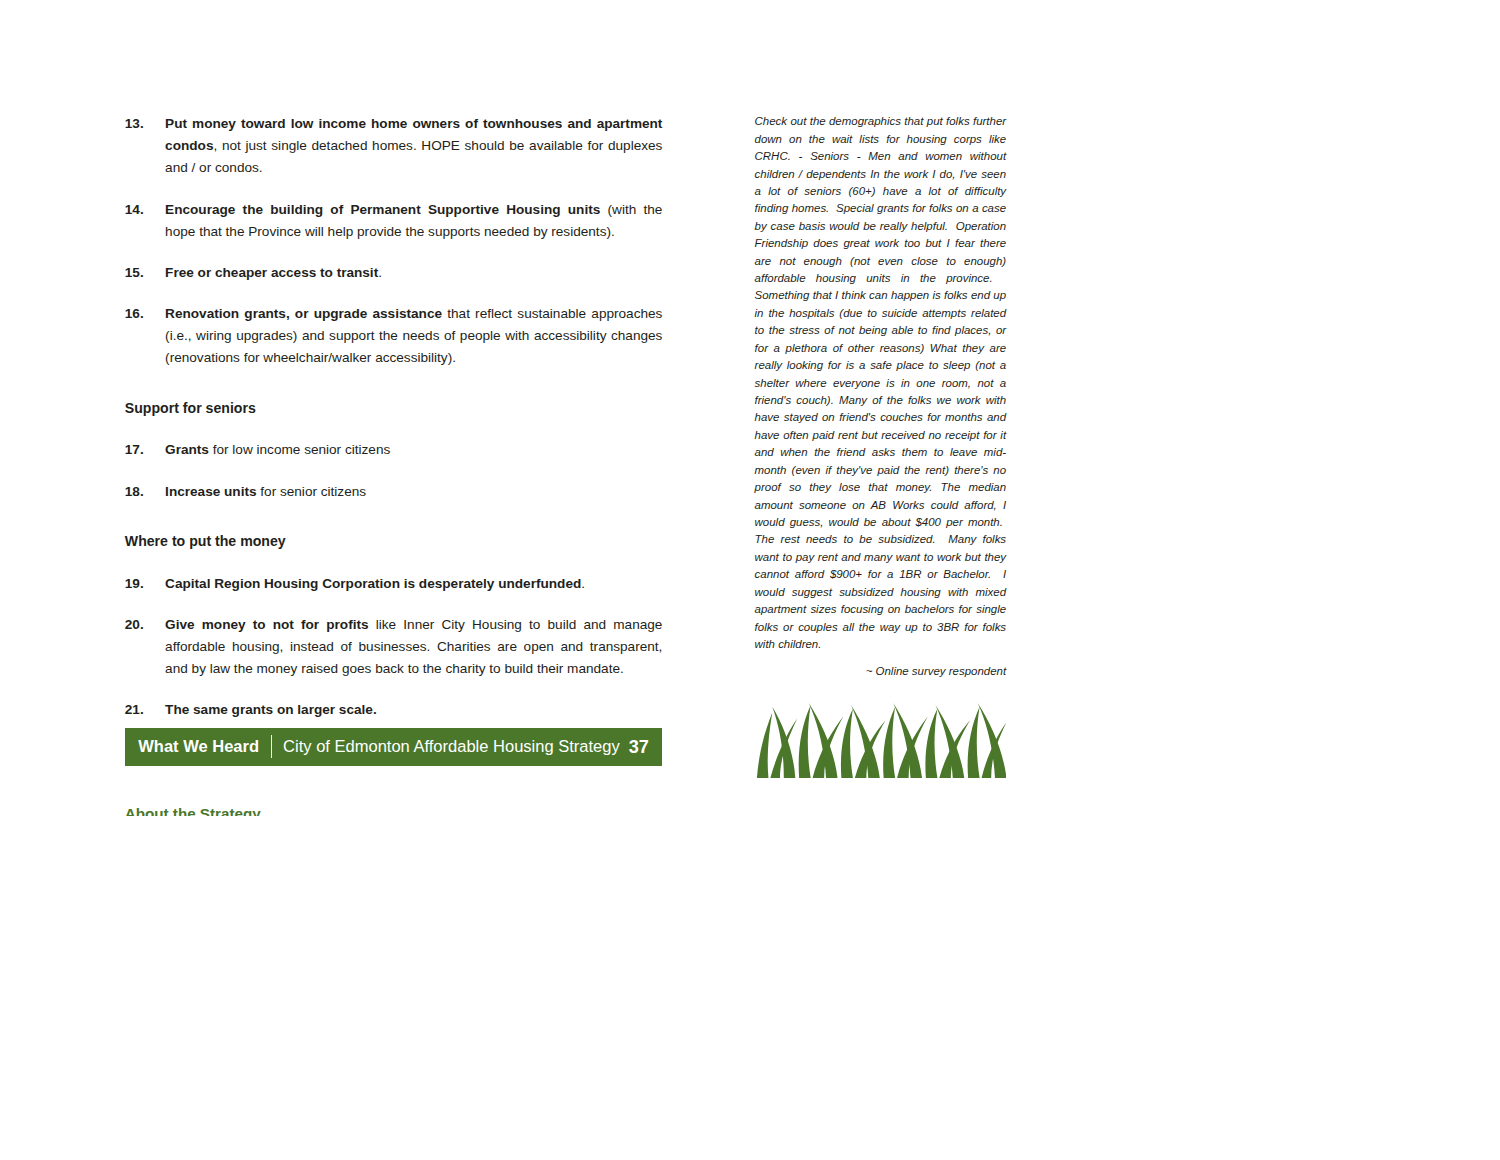13. Put money toward low income home owners of townhouses and apartment condos, not just single detached homes. HOPE should be available for duplexes and / or condos.
14. Encourage the building of Permanent Supportive Housing units (with the hope that the Province will help provide the supports needed by residents).
15. Free or cheaper access to transit.
16. Renovation grants, or upgrade assistance that reflect sustainable approaches (i.e., wiring upgrades) and support the needs of people with accessibility changes (renovations for wheelchair/walker accessibility).
Support for seniors
17. Grants for low income senior citizens
18. Increase units for senior citizens
Where to put the money
19. Capital Region Housing Corporation is desperately underfunded.
20. Give money to not for profits like Inner City Housing to build and manage affordable housing, instead of businesses. Charities are open and transparent, and by law the money raised goes back to the charity to build their mandate.
21. The same grants on larger scale.
22. Let private industry do this and get out of their way.
About the Strategy
The Affordable Housing Strategy should: be based on research and evidence; look at successful programs in others cities, such as Ottawa and Medicine Hat; look beyond the Alberta definition of affordable housing priorities; eliminate land speculation and favour non-equity projects; provide ongoing provision of affordable housing; focus on subsidizing the individuals who need affordable housing, rather than subsidizing the development industry.
Check out the demographics that put folks further down on the wait lists for housing corps like CRHC. - Seniors - Men and women without children / dependents In the work I do, I've seen a lot of seniors (60+) have a lot of difficulty finding homes. Special grants for folks on a case by case basis would be really helpful. Operation Friendship does great work too but I fear there are not enough (not even close to enough) affordable housing units in the province. Something that I think can happen is folks end up in the hospitals (due to suicide attempts related to the stress of not being able to find places, or for a plethora of other reasons) What they are really looking for is a safe place to sleep (not a shelter where everyone is in one room, not a friend's couch). Many of the folks we work with have stayed on friend's couches for months and have often paid rent but received no receipt for it and when the friend asks them to leave mid-month (even if they've paid the rent) there's no proof so they lose that money. The median amount someone on AB Works could afford, I would guess, would be about $400 per month. The rest needs to be subsidized. Many folks want to pay rent and many want to work but they cannot afford $900+ for a 1BR or Bachelor. I would suggest subsidized housing with mixed apartment sizes focusing on bachelors for single folks or couples all the way up to 3BR for folks with children.
~ Online survey respondent
What We Heard City of Edmonton Affordable Housing Strategy 37